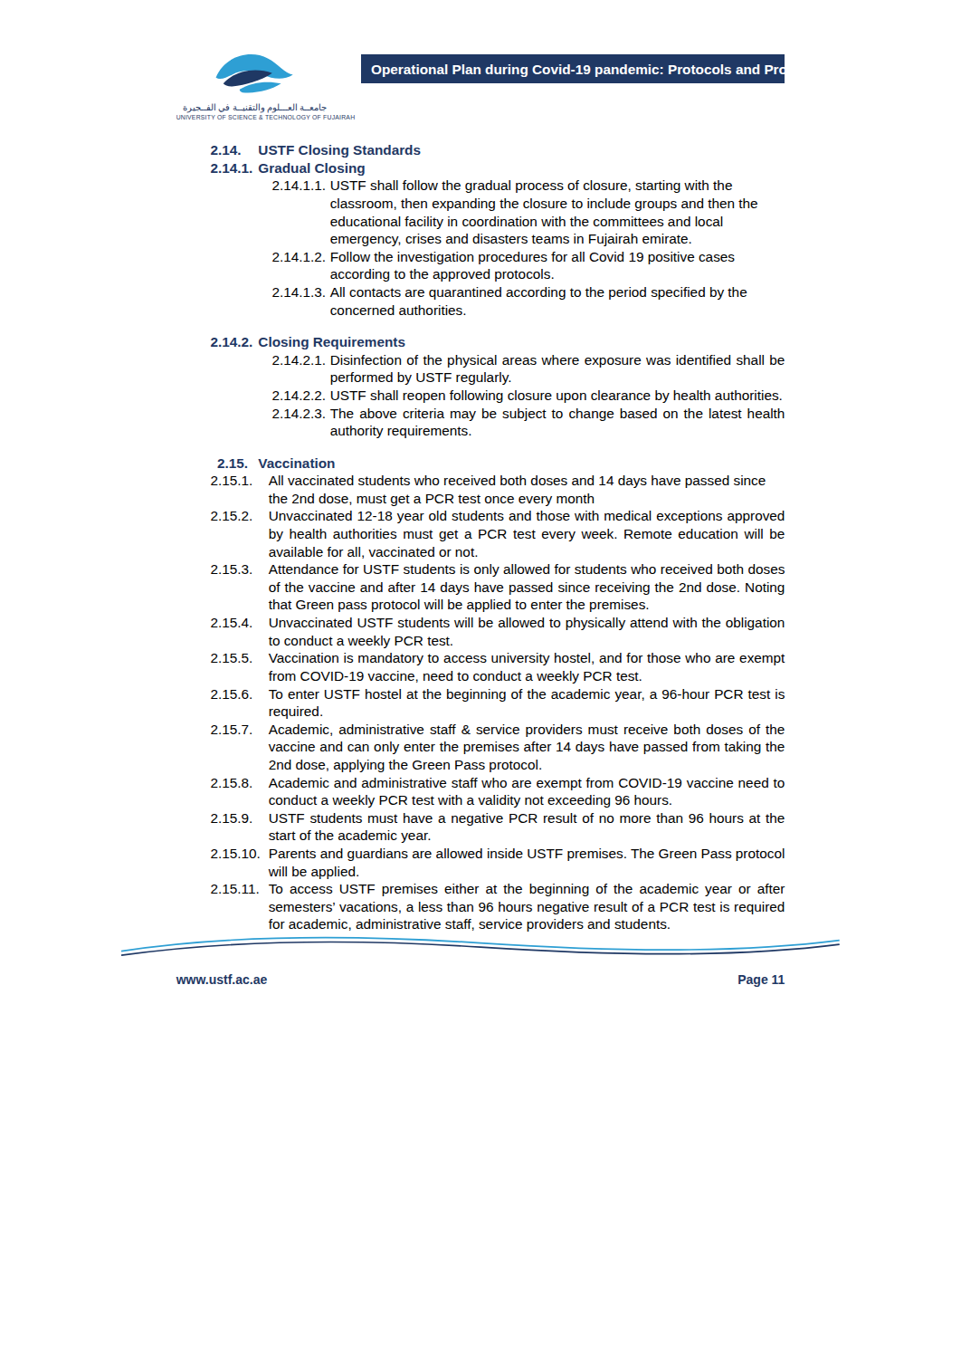جامعــة العـــلوم والتقنيــة في الفــجيرة
UNIVERSITY OF SCIENCE & TECHNOLOGY OF FUJAIRAH
Operational Plan during Covid-19 pandemic: Protocols and Procedures
2.14.
USTF Closing Standards
2.14.1.
Gradual Closing
2.14.1.1.
USTF shall follow the gradual process of closure, starting with the classroom, then expanding the closure to include groups and then the educational facility in coordination with the committees and local emergency, crises and disasters teams in Fujairah emirate.
2.14.1.2.
Follow the investigation procedures for all Covid 19 positive cases according to the approved protocols.
2.14.1.3.
All contacts are quarantined according to the period specified by the concerned authorities.
2.14.2.
Closing Requirements
2.14.2.1.
Disinfection of the physical areas where exposure was identified shall be performed by USTF regularly.
2.14.2.2.
USTF shall reopen following closure upon clearance by health authorities.
2.14.2.3.
The above criteria may be subject to change based on the latest health authority requirements.
2.15.
Vaccination
2.15.1.
All vaccinated students who received both doses and 14 days have passed since the 2nd dose, must get a PCR test once every month
2.15.2.
Unvaccinated 12-18 year old students and those with medical exceptions approved by health authorities must get a PCR test every week. Remote education will be available for all, vaccinated or not.
2.15.3.
Attendance for USTF students is only allowed for students who received both doses of the vaccine and after 14 days have passed since receiving the 2nd dose. Noting that Green pass protocol will be applied to enter the premises.
2.15.4.
Unvaccinated USTF students will be allowed to physically attend with the obligation to conduct a weekly PCR test.
2.15.5.
Vaccination is mandatory to access university hostel, and for those who are exempt from COVID-19 vaccine, need to conduct a weekly PCR test.
2.15.6.
To enter USTF hostel at the beginning of the academic year, a 96-hour PCR test is required.
2.15.7.
Academic, administrative staff & service providers must receive both doses of the vaccine and can only enter the premises after 14 days have passed from taking the 2nd dose, applying the Green Pass protocol.
2.15.8.
Academic and administrative staff who are exempt from COVID-19 vaccine need to conduct a weekly PCR test with a validity not exceeding 96 hours.
2.15.9.
USTF students must have a negative PCR result of no more than 96 hours at the start of the academic year.
2.15.10.
Parents and guardians are allowed inside USTF premises. The Green Pass protocol will be applied.
2.15.11.
To access USTF premises either at the beginning of the academic year or after semesters’ vacations, a less than 96 hours negative result of a PCR test is required for academic, administrative staff, service providers and students.
www.ustf.ac.ae
Page 11